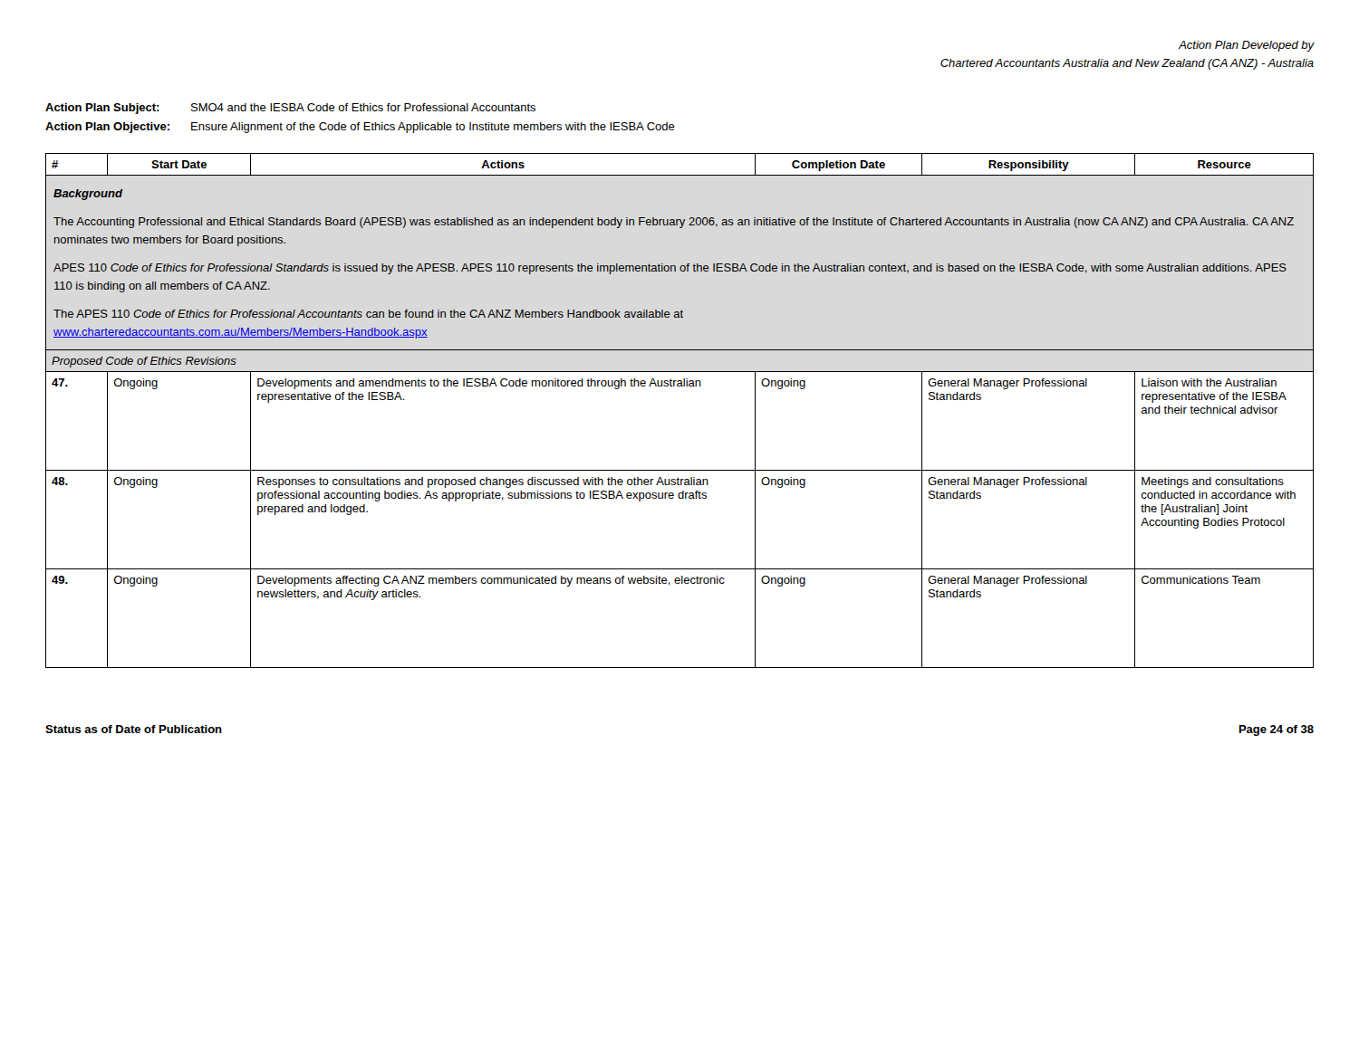Action Plan Developed by
Chartered Accountants Australia and New Zealand (CA ANZ) - Australia
Action Plan Subject: SMO4 and the IESBA Code of Ethics for Professional Accountants
Action Plan Objective: Ensure Alignment of the Code of Ethics Applicable to Institute members with the IESBA Code
| # | Start Date | Actions | Completion Date | Responsibility | Resource |
| --- | --- | --- | --- | --- | --- |
| Background The Accounting Professional and Ethical Standards Board (APESB) was established as an independent body in February 2006, as an initiative of the Institute of Chartered Accountants in Australia (now CA ANZ) and CPA Australia. CA ANZ nominates two members for Board positions. APES 110 Code of Ethics for Professional Standards is issued by the APESB. APES 110 represents the implementation of the IESBA Code in the Australian context, and is based on the IESBA Code, with some Australian additions. APES 110 is binding on all members of CA ANZ. The APES 110 Code of Ethics for Professional Accountants can be found in the CA ANZ Members Handbook available at www.charteredaccountants.com.au/Members/Members-Handbook.aspx |
| Proposed Code of Ethics Revisions |
| 47. | Ongoing | Developments and amendments to the IESBA Code monitored through the Australian representative of the IESBA. | Ongoing | General Manager Professional Standards | Liaison with the Australian representative of the IESBA and their technical advisor |
| 48. | Ongoing | Responses to consultations and proposed changes discussed with the other Australian professional accounting bodies. As appropriate, submissions to IESBA exposure drafts prepared and lodged. | Ongoing | General Manager Professional Standards | Meetings and consultations conducted in accordance with the [Australian] Joint Accounting Bodies Protocol |
| 49. | Ongoing | Developments affecting CA ANZ members communicated by means of website, electronic newsletters, and Acuity articles. | Ongoing | General Manager Professional Standards | Communications Team |
Status as of Date of Publication Page 24 of 38